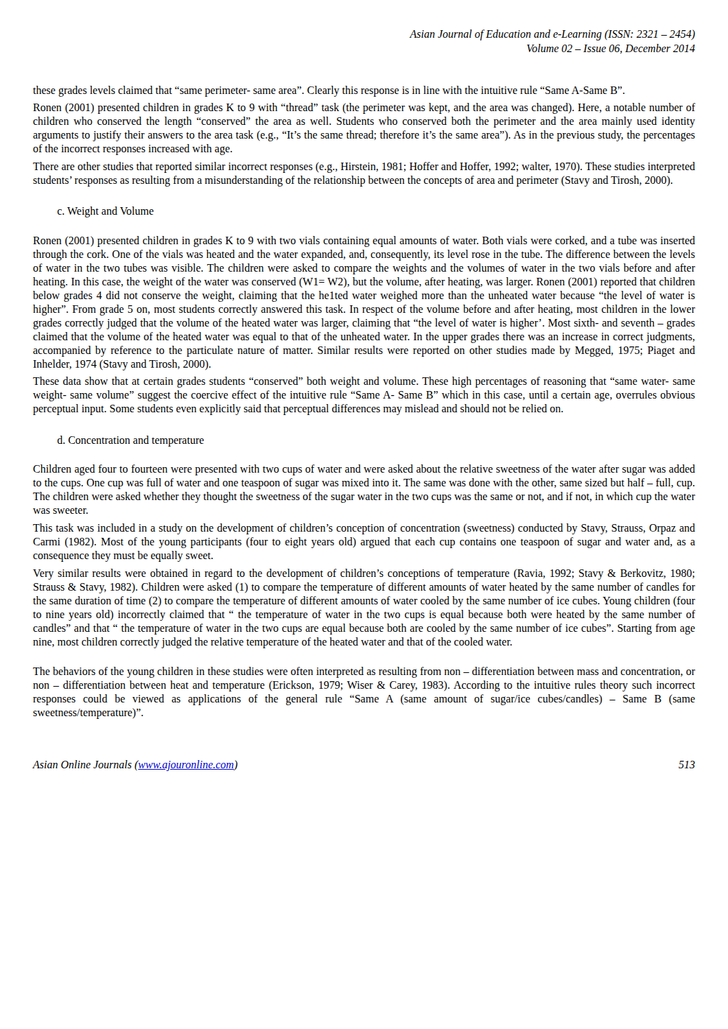Asian Journal of Education and e-Learning (ISSN: 2321 – 2454)
Volume 02 – Issue 06, December 2014
these grades levels claimed that “same perimeter- same area”. Clearly this response is in line with the intuitive rule “Same A-Same B”.
Ronen (2001) presented children in grades K to 9 with “thread” task (the perimeter was kept, and the area was changed). Here, a notable number of children who conserved the length “conserved” the area as well. Students who conserved both the perimeter and the area mainly used identity arguments to justify their answers to the area task (e.g., “It’s the same thread; therefore it’s the same area”). As in the previous study, the percentages of the incorrect responses increased with age.
There are other studies that reported similar incorrect responses (e.g., Hirstein, 1981; Hoffer and Hoffer, 1992; walter, 1970). These studies interpreted students’ responses as resulting from a misunderstanding of the relationship between the concepts of area and perimeter (Stavy and Tirosh, 2000).
c. Weight and Volume
Ronen (2001) presented children in grades K to 9 with two vials containing equal amounts of water. Both vials were corked, and a tube was inserted through the cork. One of the vials was heated and the water expanded, and, consequently, its level rose in the tube. The difference between the levels of water in the two tubes was visible. The children were asked to compare the weights and the volumes of water in the two vials before and after heating. In this case, the weight of the water was conserved (W1= W2), but the volume, after heating, was larger. Ronen (2001) reported that children below grades 4 did not conserve the weight, claiming that the he1ted water weighed more than the unheated water because “the level of water is higher”. From grade 5 on, most students correctly answered this task. In respect of the volume before and after heating, most children in the lower grades correctly judged that the volume of the heated water was larger, claiming that “the level of water is higher’. Most sixth- and seventh – grades claimed that the volume of the heated water was equal to that of the unheated water. In the upper grades there was an increase in correct judgments, accompanied by reference to the particulate nature of matter. Similar results were reported on other studies made by Megged, 1975; Piaget and Inhelder, 1974 (Stavy and Tirosh, 2000).
These data show that at certain grades students “conserved” both weight and volume. These high percentages of reasoning that “same water- same weight- same volume” suggest the coercive effect of the intuitive rule “Same A- Same B” which in this case, until a certain age, overrules obvious perceptual input. Some students even explicitly said that perceptual differences may mislead and should not be relied on.
d. Concentration and temperature
Children aged four to fourteen were presented with two cups of water and were asked about the relative sweetness of the water after sugar was added to the cups. One cup was full of water and one teaspoon of sugar was mixed into it. The same was done with the other, same sized but half – full, cup. The children were asked whether they thought the sweetness of the sugar water in the two cups was the same or not, and if not, in which cup the water was sweeter.
This task was included in a study on the development of children’s conception of concentration (sweetness) conducted by Stavy, Strauss, Orpaz and Carmi (1982). Most of the young participants (four to eight years old) argued that each cup contains one teaspoon of sugar and water and, as a consequence they must be equally sweet.
Very similar results were obtained in regard to the development of children’s conceptions of temperature (Ravia, 1992; Stavy & Berkovitz, 1980; Strauss & Stavy, 1982). Children were asked (1) to compare the temperature of different amounts of water heated by the same number of candles for the same duration of time (2) to compare the temperature of different amounts of water cooled by the same number of ice cubes. Young children (four to nine years old) incorrectly claimed that “ the temperature of water in the two cups is equal because both were heated by the same number of candles” and that “ the temperature of water in the two cups are equal because both are cooled by the same number of ice cubes”. Starting from age nine, most children correctly judged the relative temperature of the heated water and that of the cooled water.
The behaviors of the young children in these studies were often interpreted as resulting from non – differentiation between mass and concentration, or non – differentiation between heat and temperature (Erickson, 1979; Wiser & Carey, 1983). According to the intuitive rules theory such incorrect responses could be viewed as applications of the general rule “Same A (same amount of sugar/ice cubes/candles) – Same B (same sweetness/temperature)”.
Asian Online Journals (www.ajouronline.com) 513